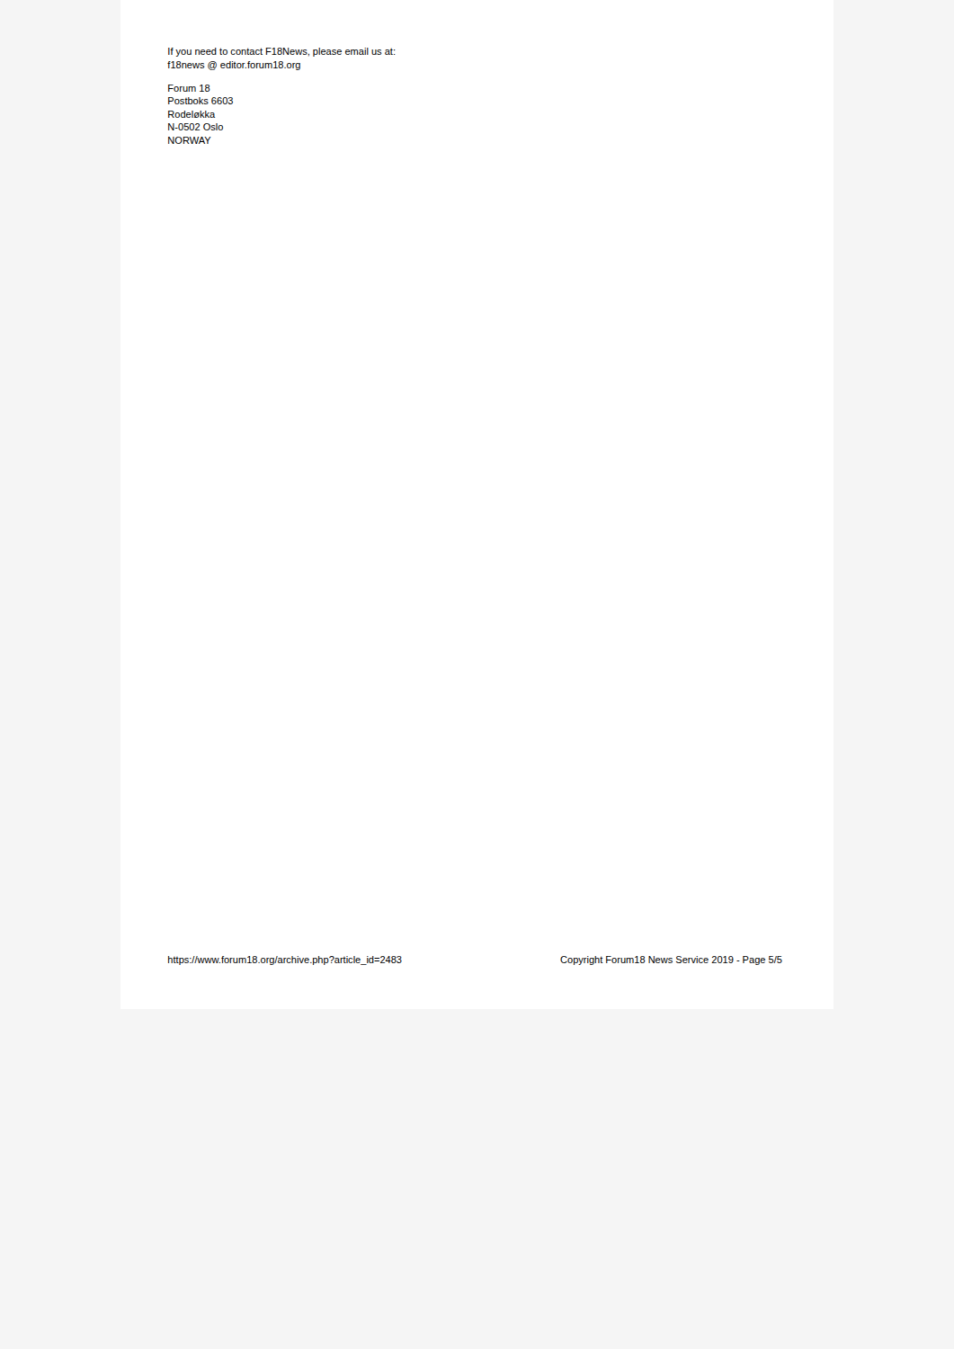If you need to contact F18News, please email us at:
f18news @ editor.forum18.org
Forum 18
Postboks 6603
Rodeløkka
N-0502 Oslo
NORWAY
| https://www.forum18.org/archive.php?article_id=2483 | Copyright Forum18 News Service 2019 - Page 5/5 |